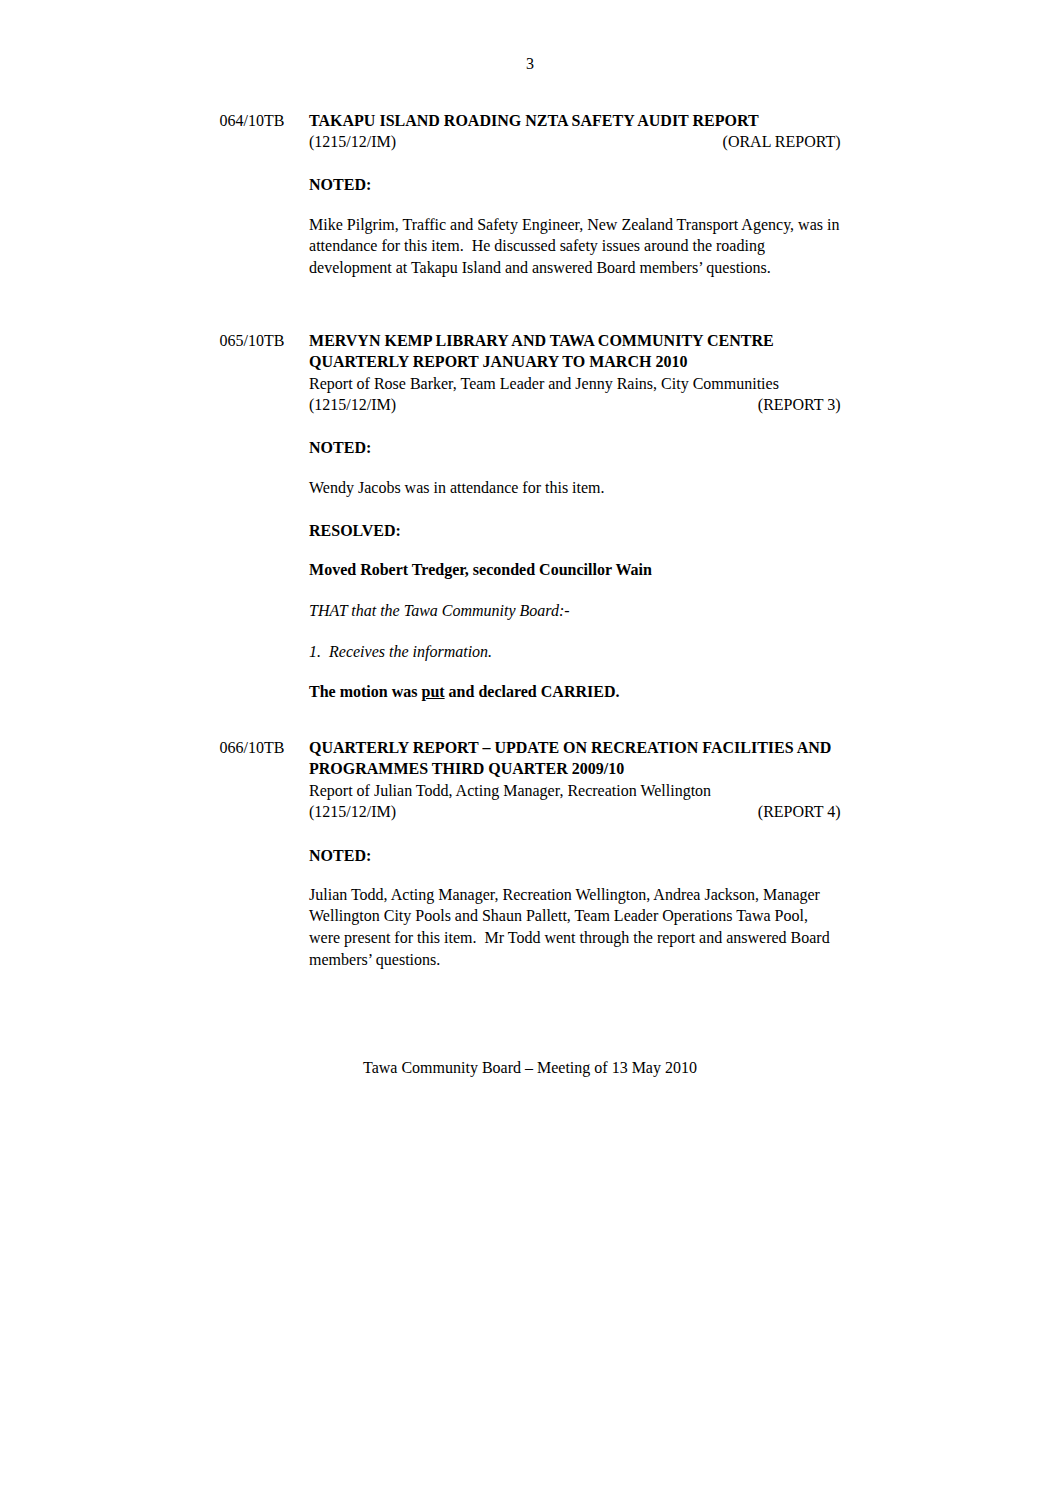3
064/10TB
Takapu Island Roading NZTA Safety Audit Report
(1215/12/IM) (ORAL REPORT)
NOTED:
Mike Pilgrim, Traffic and Safety Engineer, New Zealand Transport Agency, was in attendance for this item. He discussed safety issues around the roading development at Takapu Island and answered Board members’ questions.
065/10TB
Mervyn Kemp Library and Tawa Community Centre Quarterly Report January to March 2010
Report of Rose Barker, Team Leader and Jenny Rains, City Communities
(1215/12/IM) (REPORT 3)
NOTED:
Wendy Jacobs was in attendance for this item.
RESOLVED:
Moved Robert Tredger, seconded Councillor Wain
THAT that the Tawa Community Board:-
1. Receives the information.
The motion was put and declared CARRIED.
066/10TB
Quarterly Report – Update on Recreation Facilities and Programmes Third Quarter 2009/10
Report of Julian Todd, Acting Manager, Recreation Wellington
(1215/12/IM) (REPORT 4)
NOTED:
Julian Todd, Acting Manager, Recreation Wellington, Andrea Jackson, Manager Wellington City Pools and Shaun Pallett, Team Leader Operations Tawa Pool, were present for this item. Mr Todd went through the report and answered Board members’ questions.
Tawa Community Board – Meeting of 13 May 2010